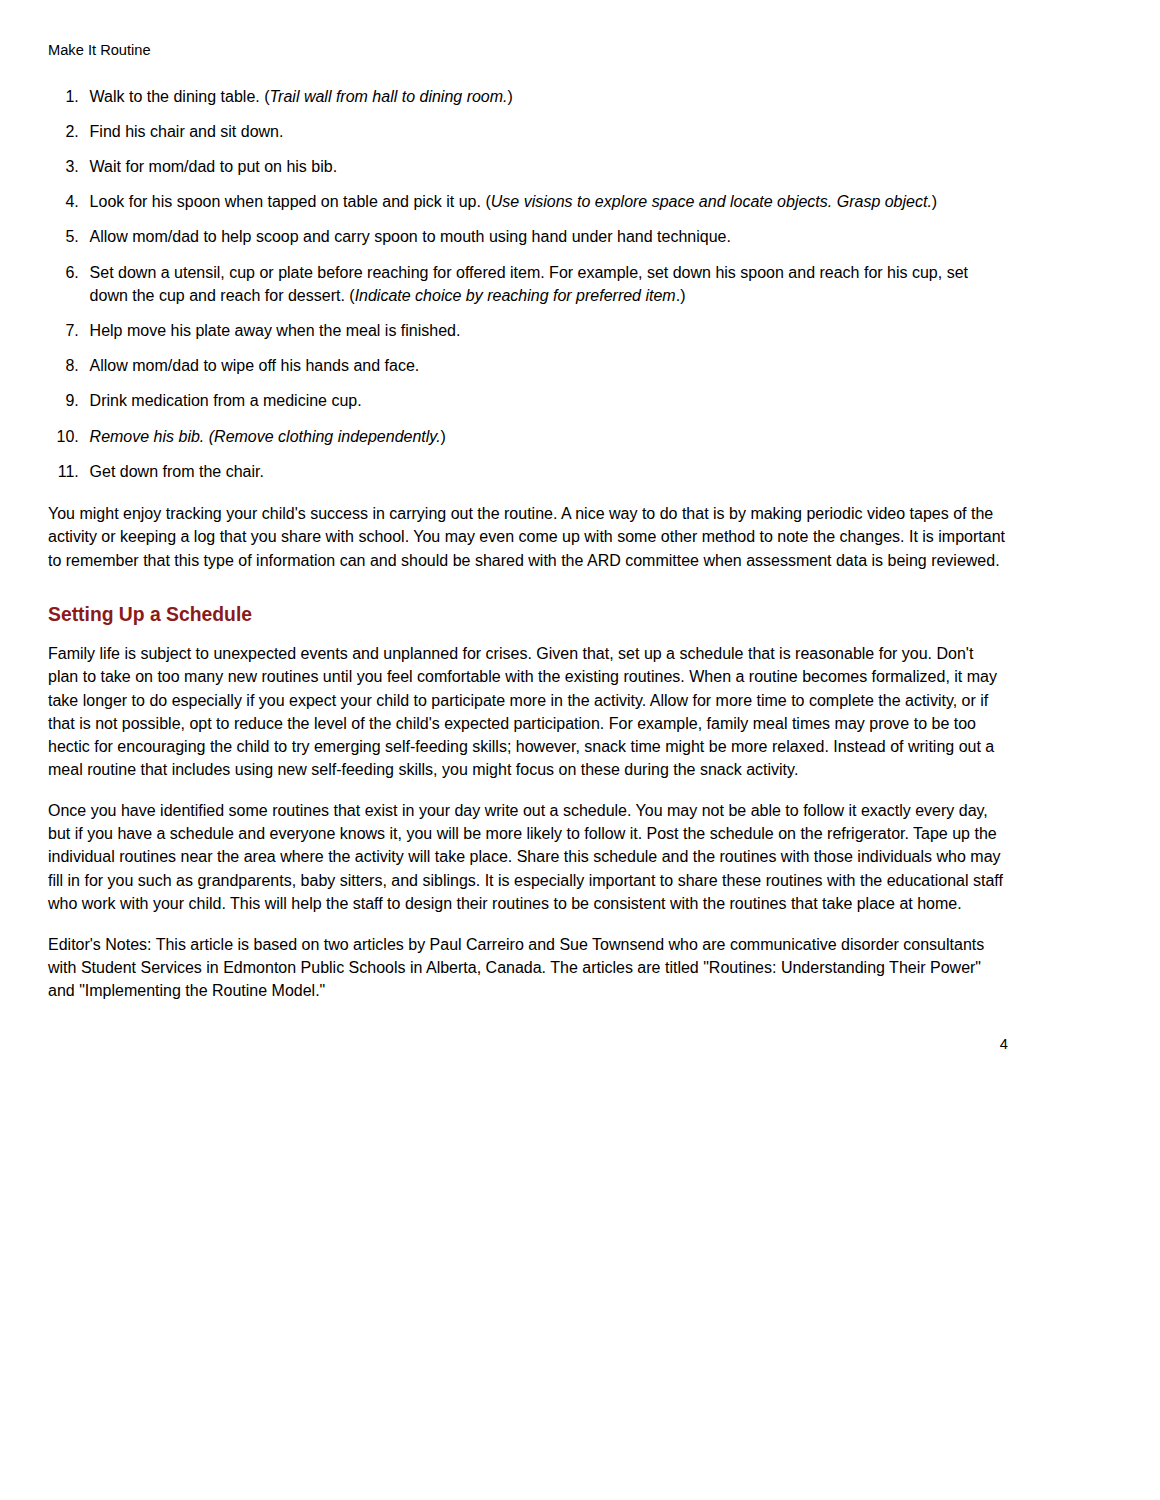Make It Routine
Walk to the dining table. (Trail wall from hall to dining room.)
Find his chair and sit down.
Wait for mom/dad to put on his bib.
Look for his spoon when tapped on table and pick it up. (Use visions to explore space and locate objects. Grasp object.)
Allow mom/dad to help scoop and carry spoon to mouth using hand under hand technique.
Set down a utensil, cup or plate before reaching for offered item. For example, set down his spoon and reach for his cup, set down the cup and reach for dessert. (Indicate choice by reaching for preferred item.)
Help move his plate away when the meal is finished.
Allow mom/dad to wipe off his hands and face.
Drink medication from a medicine cup.
Remove his bib. (Remove clothing independently.)
Get down from the chair.
You might enjoy tracking your child's success in carrying out the routine. A nice way to do that is by making periodic video tapes of the activity or keeping a log that you share with school. You may even come up with some other method to note the changes. It is important to remember that this type of information can and should be shared with the ARD committee when assessment data is being reviewed.
Setting Up a Schedule
Family life is subject to unexpected events and unplanned for crises. Given that, set up a schedule that is reasonable for you. Don't plan to take on too many new routines until you feel comfortable with the existing routines. When a routine becomes formalized, it may take longer to do especially if you expect your child to participate more in the activity. Allow for more time to complete the activity, or if that is not possible, opt to reduce the level of the child's expected participation. For example, family meal times may prove to be too hectic for encouraging the child to try emerging self-feeding skills; however, snack time might be more relaxed. Instead of writing out a meal routine that includes using new self-feeding skills, you might focus on these during the snack activity.
Once you have identified some routines that exist in your day write out a schedule. You may not be able to follow it exactly every day, but if you have a schedule and everyone knows it, you will be more likely to follow it. Post the schedule on the refrigerator. Tape up the individual routines near the area where the activity will take place. Share this schedule and the routines with those individuals who may fill in for you such as grandparents, baby sitters, and siblings. It is especially important to share these routines with the educational staff who work with your child. This will help the staff to design their routines to be consistent with the routines that take place at home.
Editor's Notes: This article is based on two articles by Paul Carreiro and Sue Townsend who are communicative disorder consultants with Student Services in Edmonton Public Schools in Alberta, Canada. The articles are titled "Routines: Understanding Their Power" and "Implementing the Routine Model."
4